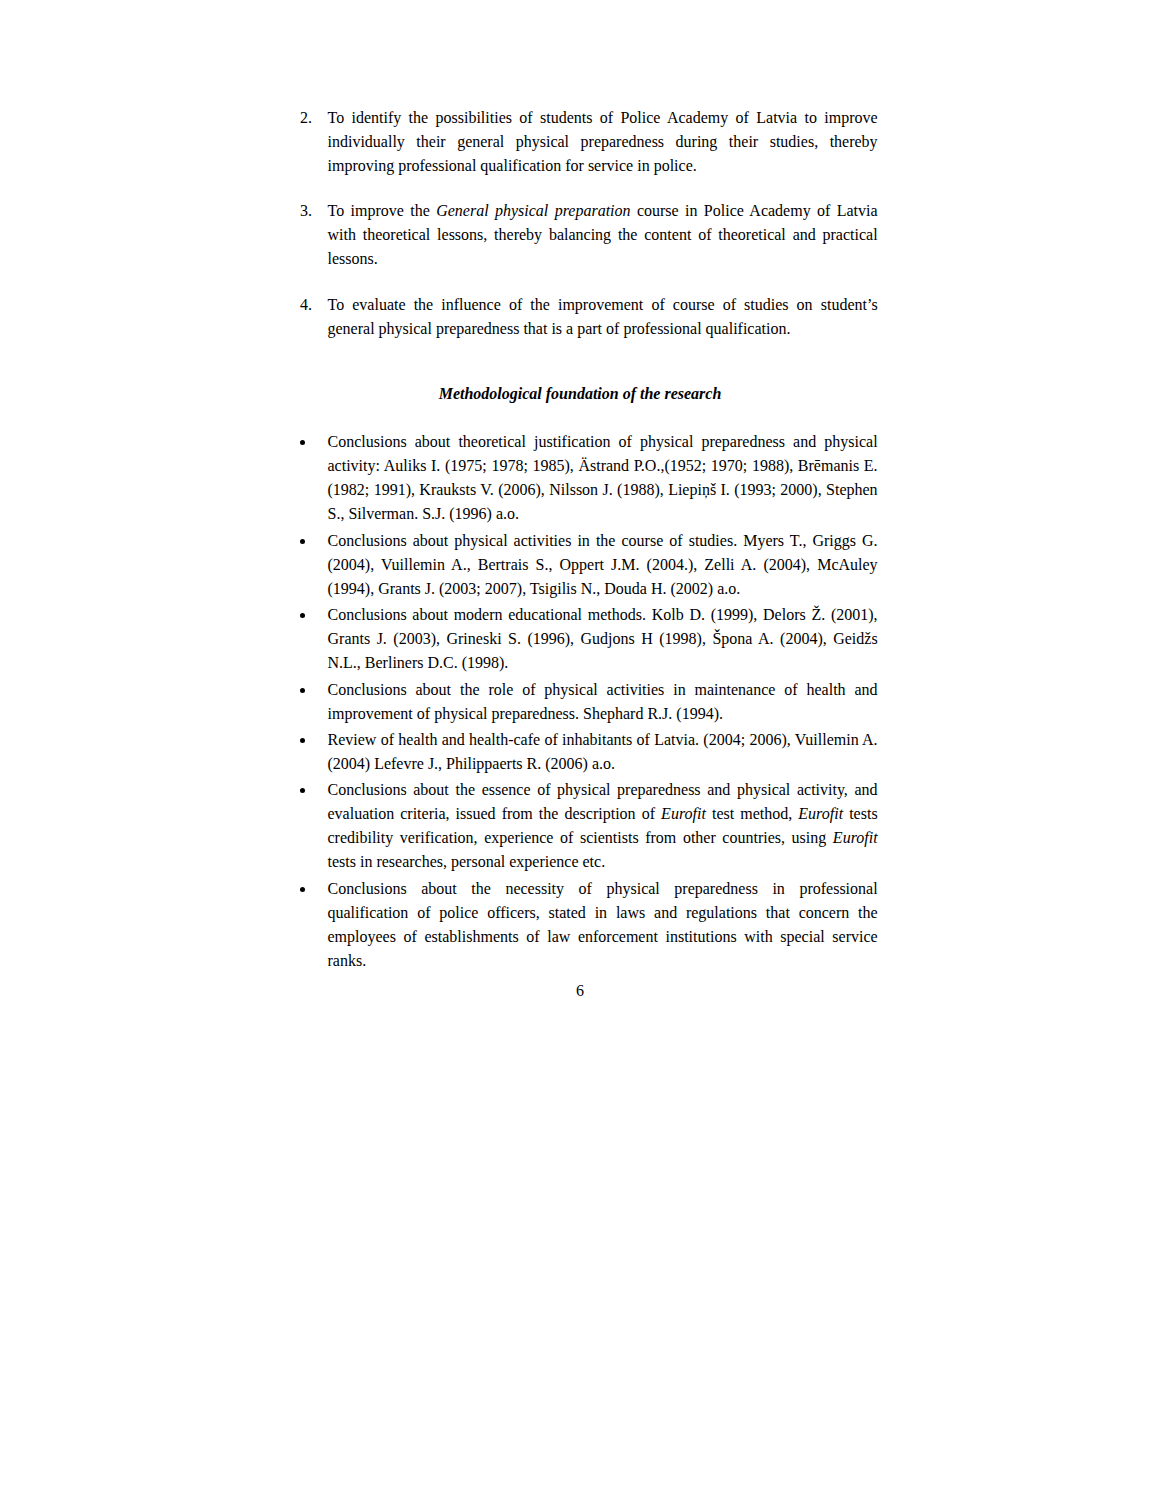To identify the possibilities of students of Police Academy of Latvia to improve individually their general physical preparedness during their studies, thereby improving professional qualification for service in police.
To improve the General physical preparation course in Police Academy of Latvia with theoretical lessons, thereby balancing the content of theoretical and practical lessons.
To evaluate the influence of the improvement of course of studies on student’s general physical preparedness that is a part of professional qualification.
Methodological foundation of the research
Conclusions about theoretical justification of physical preparedness and physical activity: Auliks I. (1975; 1978; 1985), Ästrand P.O.,(1952; 1970; 1988), Brēmanis E. (1982; 1991), Krauksts V. (2006), Nilsson J. (1988), Liepiņš I. (1993; 2000), Stephen S., Silverman. S.J. (1996) a.o.
Conclusions about physical activities in the course of studies. Myers T., Griggs G. (2004), Vuillemin A., Bertrais S., Oppert J.M. (2004.), Zelli A. (2004), McAuley (1994), Grants J. (2003; 2007), Tsigilis N., Douda H. (2002) a.o.
Conclusions about modern educational methods. Kolb D. (1999), Delors Ž. (2001), Grants J. (2003), Grineski S. (1996), Gudjons H (1998), Špona A. (2004), Geidžs N.L., Berliners D.C. (1998).
Conclusions about the role of physical activities in maintenance of health and improvement of physical preparedness. Shephard R.J. (1994).
Review of health and health-cafe of inhabitants of Latvia. (2004; 2006), Vuillemin A. (2004) Lefevre J., Philippaerts R. (2006) a.o.
Conclusions about the essence of physical preparedness and physical activity, and evaluation criteria, issued from the description of Eurofit test method, Eurofit tests credibility verification, experience of scientists from other countries, using Eurofit tests in researches, personal experience etc.
Conclusions about the necessity of physical preparedness in professional qualification of police officers, stated in laws and regulations that concern the employees of establishments of law enforcement institutions with special service ranks.
6